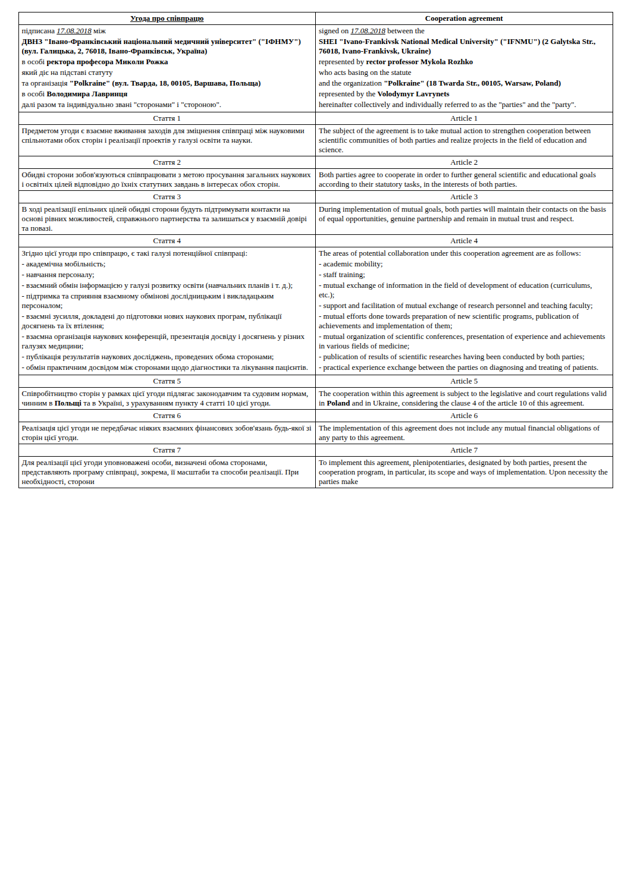| Угода про співпрацю | Cooperation agreement |
| підписана 17.08.2018 між ДВНЗ "Івано-Франківський національний медичний університет" ("ІФНМУ") (вул. Галицька, 2, 76018, Івано-Франківськ, Україна) в особі ректора професора Миколи Рожка який діє на підставі статуту та організація "Polkraine" (вул. Тварда, 18, 00105, Варшава, Польща) в особі Володимира Лавринця далі разом та індивідуально звані "сторонами" і "стороною". | signed on 17.08.2018 between the SHEI "Ivano-Frankivsk National Medical University" ("IFNMU") (2 Galytska Str., 76018, Ivano-Frankivsk, Ukraine) represented by rector professor Mykola Rozhko who acts basing on the statute and the organization "Polkraine" (18 Twarda Str., 00105, Warsaw, Poland) represented by the Volodymyr Lavrynets hereinafter collectively and individually referred to as the "parties" and the "party". |
| Стаття 1 | Article 1 |
| Предметом угоди є взаємне вживання заходів для зміцнення співпраці між науковими спільнотами обох сторін і реалізації проектів у галузі освіти та науки. | The subject of the agreement is to take mutual action to strengthen cooperation between scientific communities of both parties and realize projects in the field of education and science. |
| Стаття 2 | Article 2 |
| Обидві сторони зобов'язуються співпрацювати з метою просування загальних наукових і освітніх цілей відповідно до їхніх статутних завдань в інтересах обох сторін. | Both parties agree to cooperate in order to further general scientific and educational goals according to their statutory tasks, in the interests of both parties. |
| Стаття 3 | Article 3 |
| В ході реалізації епільних цілей обидві сторони будуть підтримувати контакти на основі рівних можливостей, справжнього партнерства та залишаться у взаємній довірі та повазі. | During implementation of mutual goals, both parties will maintain their contacts on the basis of equal opportunities, genuine partnership and remain in mutual trust and respect. |
| Стаття 4 | Article 4 |
| Згідно цієї угоди про співпрацю, є такі галузі потенційної співпраці: - академічна мобільність; - навчання персоналу; - взаємний обмін інформацією у галузі розвитку освіти (навчальних планів і т. д.); - підтримка та сприяння взаємному обмінові дослідницьким і викладацьким персоналом; - взаємні зусилля, докладені до підготовки нових наукових програм, публікації досягнень та їх втілення; - взаємна організація наукових конференцій, презентація досвіду і досягнень у різних галузях медицини; - публікація результатів наукових досліджень, проведених обома сторонами; - обмін практичним досвідом між сторонами щодо діагностики та лікування пацієнтів. | The areas of potential collaboration under this cooperation agreement are as follows: - academic mobility; - staff training; - mutual exchange of information in the field of development of education (curriculums, etc.); - support and facilitation of mutual exchange of research personnel and teaching faculty; - mutual efforts done towards preparation of new scientific programs, publication of achievements and implementation of them; - mutual organization of scientific conferences, presentation of experience and achievements in various fields of medicine; - publication of results of scientific researches having been conducted by both parties; - practical experience exchange between the parties on diagnosing and treating of patients. |
| Стаття 5 | Article 5 |
| Співробітництво сторін у рамках цієї угоди підлягає законодавчим та судовим нормам, чинним в Польщі та в Україні, з урахуванням пункту 4 статті 10 цієї угоди. | The cooperation within this agreement is subject to the legislative and court regulations valid in Poland and in Ukraine, considering the clause 4 of the article 10 of this agreement. |
| Стаття 6 | Article 6 |
| Реалізація цієї угоди не передбачає ніяких взаємних фінансових зобов'язань будь-якої зі сторін цієї угоди. | The implementation of this agreement does not include any mutual financial obligations of any party to this agreement. |
| Стаття 7 | Article 7 |
| Для реалізації цієї угоди уповноважені особи, визначені обома сторонами, представляють програму співпраці, зокрема, її масштаби та способи реалізації. При необхідності, сторони | To implement this agreement, plenipotentiaries, designated by both parties, present the cooperation program, in particular, its scope and ways of implementation. Upon necessity the parties make |